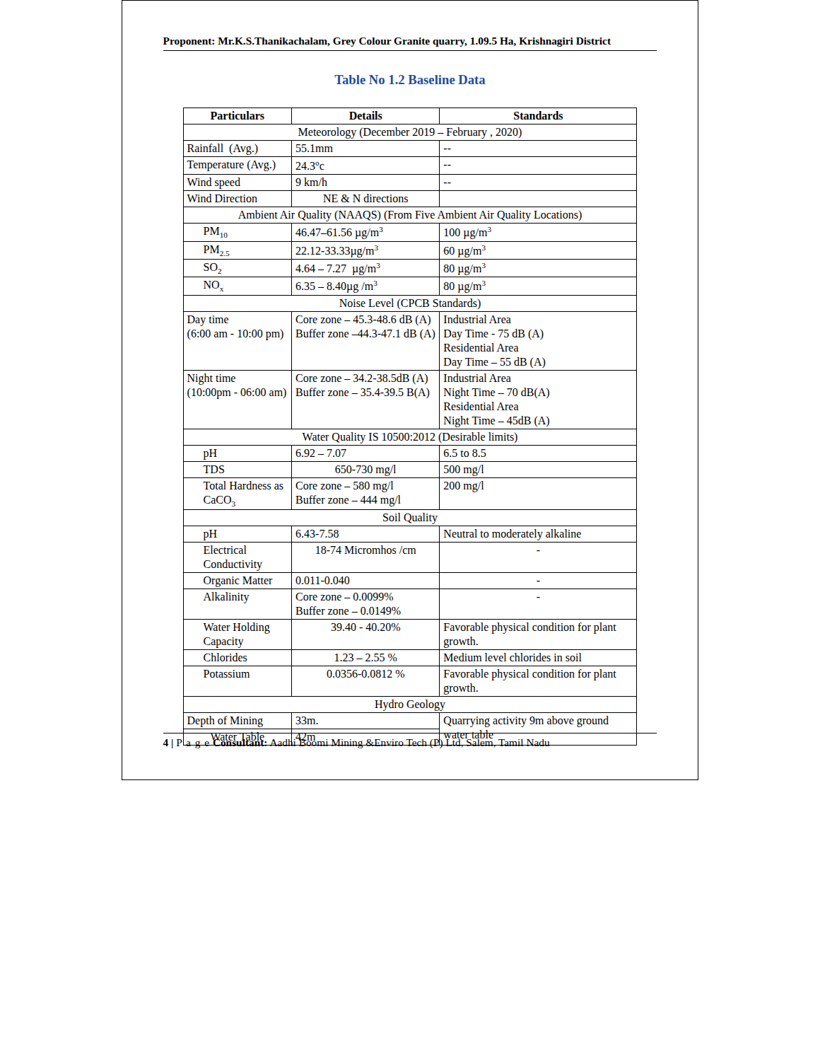Proponent: Mr.K.S.Thanikachalam, Grey Colour Granite quarry, 1.09.5 Ha, Krishnagiri District
Table No 1.2 Baseline Data
| Particulars | Details | Standards |
| --- | --- | --- |
| Meteorology (December 2019 – February , 2020) |
| Rainfall (Avg.) | 55.1mm | -- |
| Temperature (Avg.) | 24.3 o c | -- |
| Wind speed | 9 km/h | -- |
| Wind Direction | NE & N directions | |
| Ambient Air Quality (NAAQS) (From Five Ambient Air Quality Locations) |
| PM 10 | 46.47–61.56 µg/m 3 | 100 µg/m 3 |
| PM 2.5 | 22.12-33.33µg/m 3 | 60 µg/m 3 |
| SO 2 | 4.64 – 7.27 µg/m 3 | 80 µg/m 3 |
| NO x | 6.35 – 8.40µg /m 3 | 80 µg/m 3 |
| Noise Level (CPCB Standards) |
| Day time (6:00 am - 10:00 pm) | Core zone – 45.3-48.6 dB (A) Buffer zone –44.3-47.1 dB (A) | Industrial Area Day Time - 75 dB (A) Residential Area Day Time – 55 dB (A) |
| Night time (10:00pm - 06:00 am) | Core zone – 34.2-38.5dB (A) Buffer zone – 35.4-39.5 B(A) | Industrial Area Night Time – 70 dB(A) Residential Area Night Time – 45dB (A) |
| Water Quality IS 10500:2012 (Desirable limits) |
| pH | 6.92 – 7.07 | 6.5 to 8.5 |
| TDS | 650-730 mg/l | 500 mg/l |
| Total Hardness as CaCO 3 | Core zone – 580 mg/l Buffer zone – 444 mg/l | 200 mg/l |
| Soil Quality |
| pH | 6.43-7.58 | Neutral to moderately alkaline |
| Electrical Conductivity | 18-74 Micromhos /cm | - |
| Organic Matter | 0.011-0.040 | - |
| Alkalinity | Core zone – 0.0099% Buffer zone – 0.0149% | - |
| Water Holding Capacity | 39.40 - 40.20% | Favorable physical condition for plant growth. |
| Chlorides | 1.23 – 2.55 % | Medium level chlorides in soil |
| Potassium | 0.0356-0.0812 % | Favorable physical condition for plant growth. |
| Hydro Geology |
| Depth of Mining | 33m. | Quarrying activity 9m above ground water table |
| Water Table | 42m |
4 | P a g e Consultant: Aadhi Boomi Mining &Enviro Tech (P) Ltd, Salem, Tamil Nadu